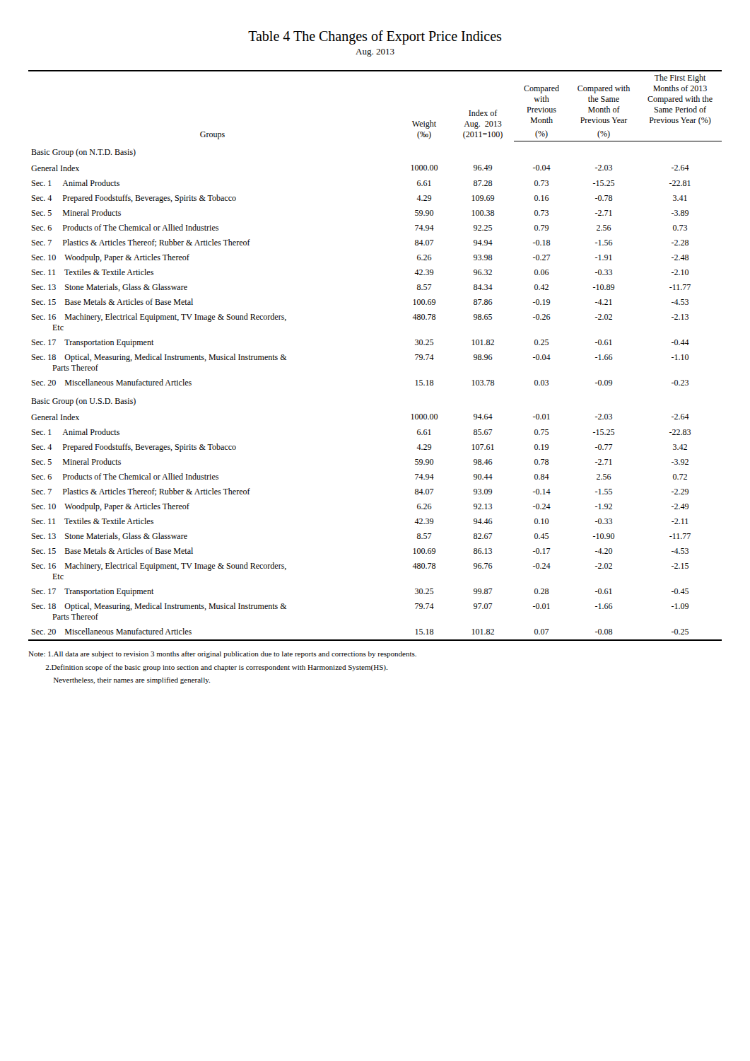Table 4 The Changes of Export Price Indices
Aug. 2013
| Groups | Weight (‰) | Index of Aug. 2013 (2011=100) | Compared with Previous Month | Compared with the Same Month of Previous Year | The First Eight Months of 2013 Compared with the Same Period of Previous Year (%) |
| --- | --- | --- | --- | --- | --- |
| (%) | (%) | |
| Basic Group (on N.T.D. Basis) |
| General Index | 1000.00 | 96.49 | -0.04 | -2.03 | -2.64 |
| Sec. 1 Animal Products | 6.61 | 87.28 | 0.73 | -15.25 | -22.81 |
| Sec. 4 Prepared Foodstuffs, Beverages, Spirits & Tobacco | 4.29 | 109.69 | 0.16 | -0.78 | 3.41 |
| Sec. 5 Mineral Products | 59.90 | 100.38 | 0.73 | -2.71 | -3.89 |
| Sec. 6 Products of The Chemical or Allied Industries | 74.94 | 92.25 | 0.79 | 2.56 | 0.73 |
| Sec. 7 Plastics & Articles Thereof; Rubber & Articles Thereof | 84.07 | 94.94 | -0.18 | -1.56 | -2.28 |
| Sec. 10 Woodpulp, Paper & Articles Thereof | 6.26 | 93.98 | -0.27 | -1.91 | -2.48 |
| Sec. 11 Textiles & Textile Articles | 42.39 | 96.32 | 0.06 | -0.33 | -2.10 |
| Sec. 13 Stone Materials, Glass & Glassware | 8.57 | 84.34 | 0.42 | -10.89 | -11.77 |
| Sec. 15 Base Metals & Articles of Base Metal | 100.69 | 87.86 | -0.19 | -4.21 | -4.53 |
| Sec. 16 Machinery, Electrical Equipment, TV Image & Sound Recorders, Etc | 480.78 | 98.65 | -0.26 | -2.02 | -2.13 |
| Sec. 17 Transportation Equipment | 30.25 | 101.82 | 0.25 | -0.61 | -0.44 |
| Sec. 18 Optical, Measuring, Medical Instruments, Musical Instruments & Parts Thereof | 79.74 | 98.96 | -0.04 | -1.66 | -1.10 |
| Sec. 20 Miscellaneous Manufactured Articles | 15.18 | 103.78 | 0.03 | -0.09 | -0.23 |
| Basic Group (on U.S.D. Basis) |
| General Index | 1000.00 | 94.64 | -0.01 | -2.03 | -2.64 |
| Sec. 1 Animal Products | 6.61 | 85.67 | 0.75 | -15.25 | -22.83 |
| Sec. 4 Prepared Foodstuffs, Beverages, Spirits & Tobacco | 4.29 | 107.61 | 0.19 | -0.77 | 3.42 |
| Sec. 5 Mineral Products | 59.90 | 98.46 | 0.78 | -2.71 | -3.92 |
| Sec. 6 Products of The Chemical or Allied Industries | 74.94 | 90.44 | 0.84 | 2.56 | 0.72 |
| Sec. 7 Plastics & Articles Thereof; Rubber & Articles Thereof | 84.07 | 93.09 | -0.14 | -1.55 | -2.29 |
| Sec. 10 Woodpulp, Paper & Articles Thereof | 6.26 | 92.13 | -0.24 | -1.92 | -2.49 |
| Sec. 11 Textiles & Textile Articles | 42.39 | 94.46 | 0.10 | -0.33 | -2.11 |
| Sec. 13 Stone Materials, Glass & Glassware | 8.57 | 82.67 | 0.45 | -10.90 | -11.77 |
| Sec. 15 Base Metals & Articles of Base Metal | 100.69 | 86.13 | -0.17 | -4.20 | -4.53 |
| Sec. 16 Machinery, Electrical Equipment, TV Image & Sound Recorders, Etc | 480.78 | 96.76 | -0.24 | -2.02 | -2.15 |
| Sec. 17 Transportation Equipment | 30.25 | 99.87 | 0.28 | -0.61 | -0.45 |
| Sec. 18 Optical, Measuring, Medical Instruments, Musical Instruments & Parts Thereof | 79.74 | 97.07 | -0.01 | -1.66 | -1.09 |
| Sec. 20 Miscellaneous Manufactured Articles | 15.18 | 101.82 | 0.07 | -0.08 | -0.25 |
Note: 1.All data are subject to revision 3 months after original publication due to late reports and corrections by respondents.
2.Definition scope of the basic group into section and chapter is correspondent with Harmonized System(HS).
Nevertheless, their names are simplified generally.